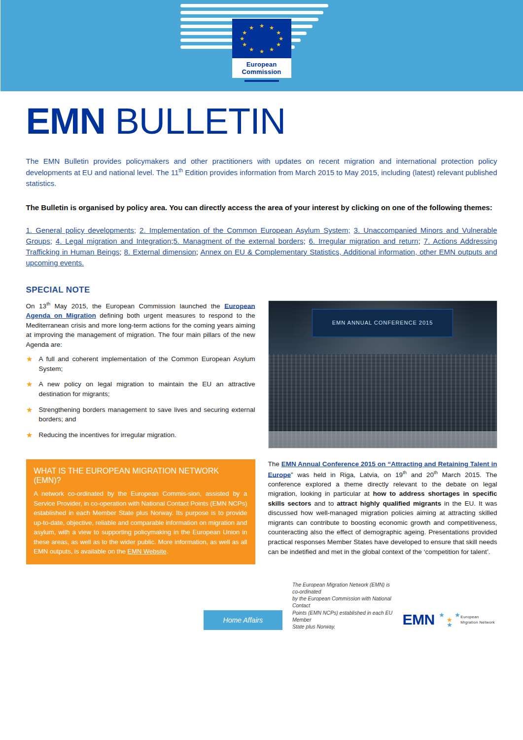★ ★ ★ ★ ★ ★ ★ ★ ★ ★ ★ ★
European
Commission
EMN BULLETIN
The EMN Bulletin provides policymakers and other practitioners with updates on recent migration and international protection policy developments at EU and national level. The 11th Edition provides information from March 2015 to May 2015, including (latest) relevant published statistics.
The Bulletin is organised by policy area. You can directly access the area of your interest by clicking on one of the following themes:
1. General policy developments; 2. Implementation of the Common European Asylum System; 3. Unaccompanied Minors and Vulnerable Groups; 4. Legal migration and Integration;5. Managment of the external borders; 6. Irregular migration and return; 7. Actions Addressing Trafficking in Human Beings; 8. External dimension; Annex on EU & Complementary Statistics, Additional information, other EMN outputs and upcoming events.
SPECIAL NOTE
On 13th May 2015, the European Commission launched the European Agenda on Migration defining both urgent measures to respond to the Mediterranean crisis and more long-term actions for the coming years aiming at improving the management of migration. The four main pillars of the new Agenda are:
A full and coherent implementation of the Common European Asylum System;
A new policy on legal migration to maintain the EU an attractive destination for migrants;
Strengthening borders management to save lives and securing external borders; and
Reducing the incentives for irregular migration.
EMN ANNUAL CONFERENCE 2015
WHAT IS THE EUROPEAN MIGRATION NETWORK (EMN)?
A network co-ordinated by the European Commis-sion, assisted by a Service Provider, in co-operation with National Contact Points (EMN NCPs) established in each Member State plus Norway. Its purpose is to provide up-to-date, objective, reliable and comparable information on migration and asylum, with a view to supporting policymaking in the European Union in these areas, as well as to the wider public. More information, as well as all EMN outputs, is available on the EMN Website.
The EMN Annual Conference 2015 on “Attracting and Retaining Talent in Europe” was held in Riga, Latvia, on 19th and 20th March 2015. The conference explored a theme directly relevant to the debate on legal migration, looking in particular at how to address shortages in specific skills sectors and to attract highly qualified migrants in the EU. It was discussed how well-managed migration policies aiming at attracting skilled migrants can contribute to boosting economic growth and competitiveness, counteracting also the effect of demographic ageing. Presentations provided practical responses Member States have developed to ensure that skill needs can be indetified and met in the global context of the ‘competition for talent’.
Home Affairs
The European Migration Network (EMN) is co-ordinated
by the European Commission with National Contact
Points (EMN NCPs) established in each EU Member
State plus Norway.
EMN ★★★★ European Migration Network